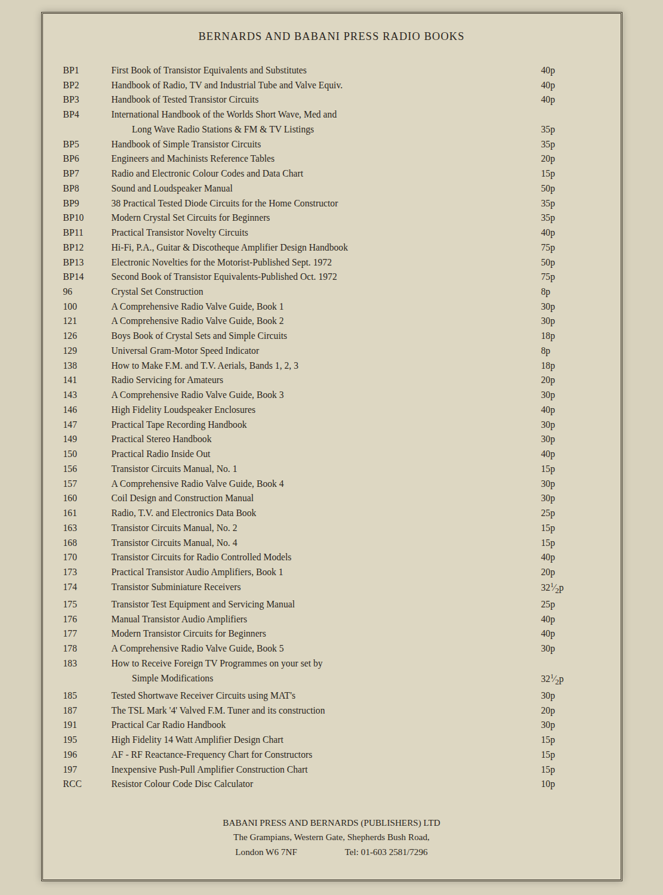BERNARDS AND BABANI PRESS RADIO BOOKS
| BP1 | First Book of Transistor Equivalents and Substitutes | 40p |
| BP2 | Handbook of Radio, TV and Industrial Tube and Valve Equiv. | 40p |
| BP3 | Handbook of Tested Transistor Circuits | 40p |
| BP4 | International Handbook of the Worlds Short Wave, Med and | |
| | Long Wave Radio Stations & FM & TV Listings | 35p |
| BP5 | Handbook of Simple Transistor Circuits | 35p |
| BP6 | Engineers and Machinists Reference Tables | 20p |
| BP7 | Radio and Electronic Colour Codes and Data Chart | 15p |
| BP8 | Sound and Loudspeaker Manual | 50p |
| BP9 | 38 Practical Tested Diode Circuits for the Home Constructor | 35p |
| BP10 | Modern Crystal Set Circuits for Beginners | 35p |
| BP11 | Practical Transistor Novelty Circuits | 40p |
| BP12 | Hi-Fi, P.A., Guitar & Discotheque Amplifier Design Handbook | 75p |
| BP13 | Electronic Novelties for the Motorist-Published Sept. 1972 | 50p |
| BP14 | Second Book of Transistor Equivalents-Published Oct. 1972 | 75p |
| 96 | Crystal Set Construction | 8p |
| 100 | A Comprehensive Radio Valve Guide, Book 1 | 30p |
| 121 | A Comprehensive Radio Valve Guide, Book 2 | 30p |
| 126 | Boys Book of Crystal Sets and Simple Circuits | 18p |
| 129 | Universal Gram-Motor Speed Indicator | 8p |
| 138 | How to Make F.M. and T.V. Aerials, Bands 1, 2, 3 | 18p |
| 141 | Radio Servicing for Amateurs | 20p |
| 143 | A Comprehensive Radio Valve Guide, Book 3 | 30p |
| 146 | High Fidelity Loudspeaker Enclosures | 40p |
| 147 | Practical Tape Recording Handbook | 30p |
| 149 | Practical Stereo Handbook | 30p |
| 150 | Practical Radio Inside Out | 40p |
| 156 | Transistor Circuits Manual, No. 1 | 15p |
| 157 | A Comprehensive Radio Valve Guide, Book 4 | 30p |
| 160 | Coil Design and Construction Manual | 30p |
| 161 | Radio, T.V. and Electronics Data Book | 25p |
| 163 | Transistor Circuits Manual, No. 2 | 15p |
| 168 | Transistor Circuits Manual, No. 4 | 15p |
| 170 | Transistor Circuits for Radio Controlled Models | 40p |
| 173 | Practical Transistor Audio Amplifiers, Book 1 | 20p |
| 174 | Transistor Subminiature Receivers | 32 1 ⁄ 2 p |
| 175 | Transistor Test Equipment and Servicing Manual | 25p |
| 176 | Manual Transistor Audio Amplifiers | 40p |
| 177 | Modern Transistor Circuits for Beginners | 40p |
| 178 | A Comprehensive Radio Valve Guide, Book 5 | 30p |
| 183 | How to Receive Foreign TV Programmes on your set by | |
| | Simple Modifications | 32 1 ⁄ 2 p |
| 185 | Tested Shortwave Receiver Circuits using MAT's | 30p |
| 187 | The TSL Mark '4' Valved F.M. Tuner and its construction | 20p |
| 191 | Practical Car Radio Handbook | 30p |
| 195 | High Fidelity 14 Watt Amplifier Design Chart | 15p |
| 196 | AF - RF Reactance-Frequency Chart for Constructors | 15p |
| 197 | Inexpensive Push-Pull Amplifier Construction Chart | 15p |
| RCC | Resistor Colour Code Disc Calculator | 10p |
BABANI PRESS AND BERNARDS (PUBLISHERS) LTD
The Grampians, Western Gate, Shepherds Bush Road, London W6 7NF Tel: 01-603 2581/7296